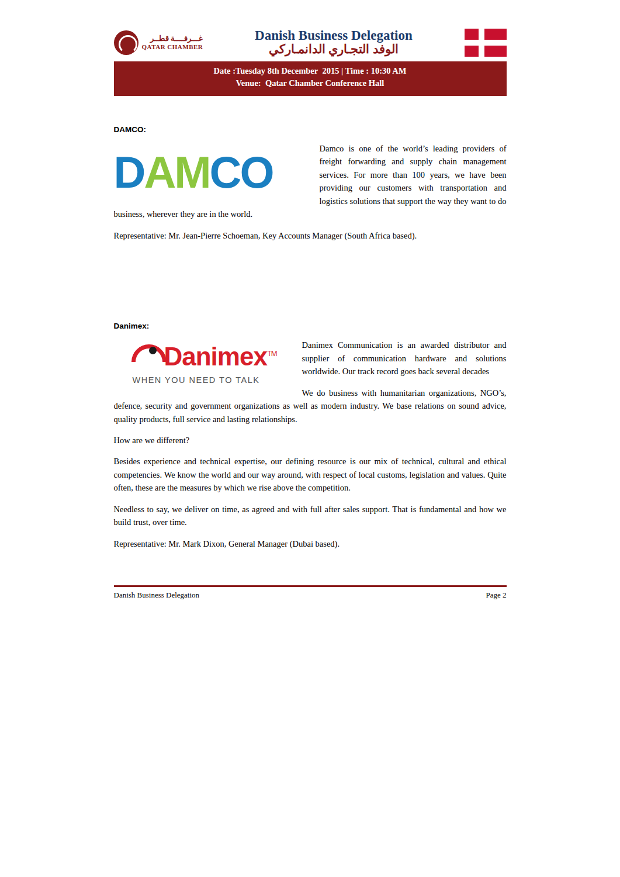غـــرفــــة قطــر
QATAR CHAMBER
Danish Business Delegation
الوفد التجـاري الدانمـاركي
Date :Tuesday 8th December 2015 | Time : 10:30 AM
Venue: Qatar Chamber Conference Hall
DAMCO:
DAMCO
Damco is one of the world’s leading providers of freight forwarding and supply chain management services. For more than 100 years, we have been providing our customers with transportation and logistics solutions that support the way they want to do business, wherever they are in the world.
Representative: Mr. Jean-Pierre Schoeman, Key Accounts Manager (South Africa based).
Danimex:
DanimexTM
WHEN YOU NEED TO TALK
Danimex Communication is an awarded distributor and supplier of communication hardware and solutions worldwide. Our track record goes back several decades
We do business with humanitarian organizations, NGO’s, defence, security and government organizations as well as modern industry. We base relations on sound advice, quality products, full service and lasting relationships.
How are we different?
Besides experience and technical expertise, our defining resource is our mix of technical, cultural and ethical competencies. We know the world and our way around, with respect of local customs, legislation and values. Quite often, these are the measures by which we rise above the competition.
Needless to say, we deliver on time, as agreed and with full after sales support. That is fundamental and how we build trust, over time.
Representative: Mr. Mark Dixon, General Manager (Dubai based).
Danish Business Delegation
Page 2